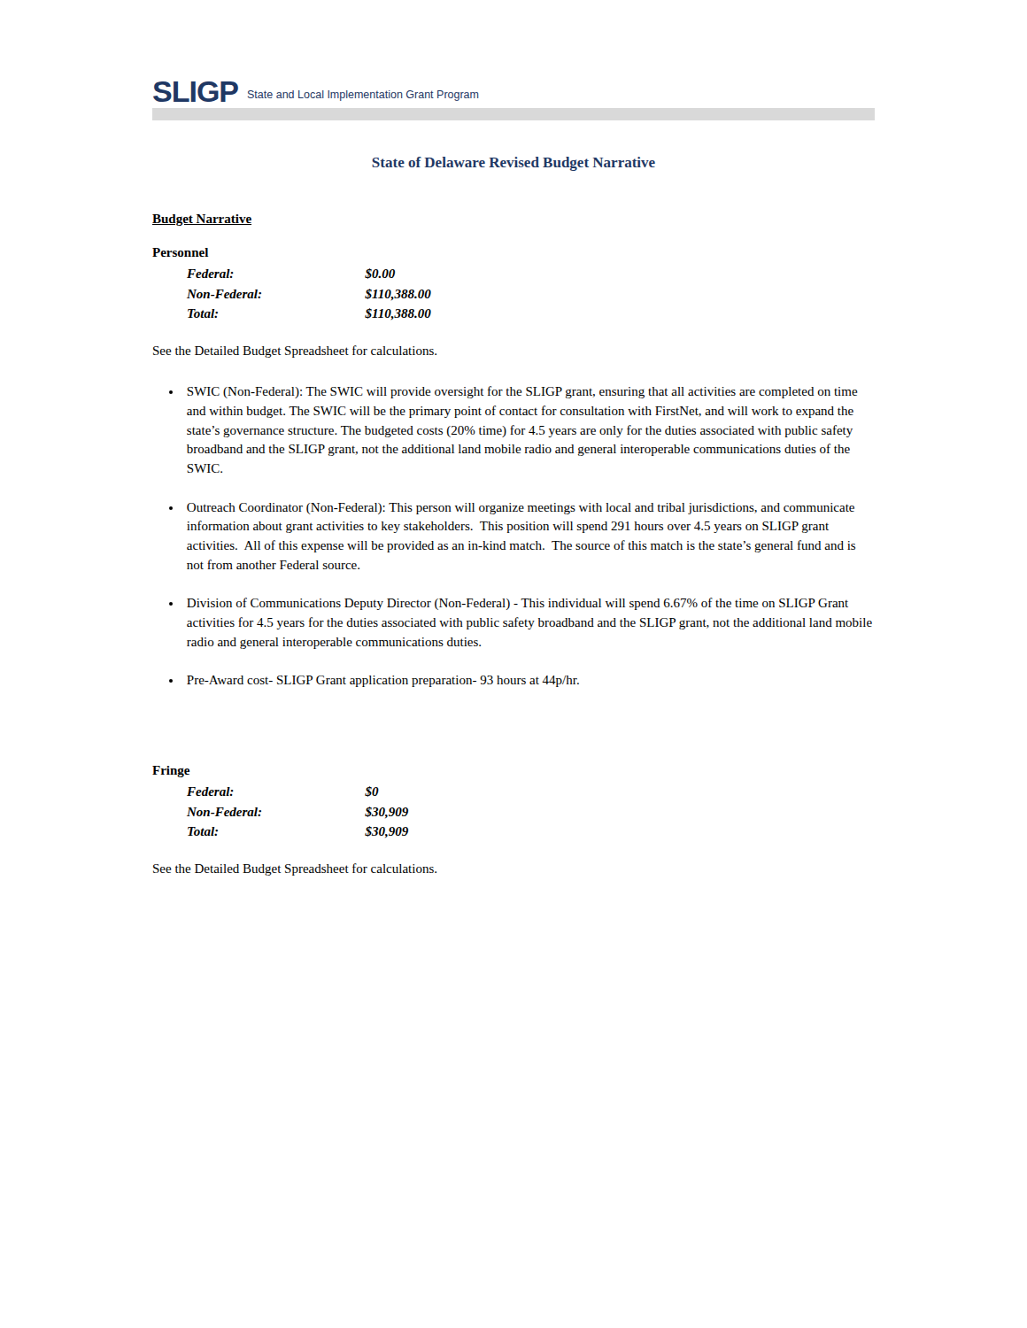SLIGP State and Local Implementation Grant Program
State of Delaware Revised Budget Narrative
Budget Narrative
Personnel
| Federal: | $0.00 |
| Non-Federal: | $110,388.00 |
| Total: | $110,388.00 |
See the Detailed Budget Spreadsheet for calculations.
SWIC (Non-Federal): The SWIC will provide oversight for the SLIGP grant, ensuring that all activities are completed on time and within budget. The SWIC will be the primary point of contact for consultation with FirstNet, and will work to expand the state’s governance structure. The budgeted costs (20% time) for 4.5 years are only for the duties associated with public safety broadband and the SLIGP grant, not the additional land mobile radio and general interoperable communications duties of the SWIC.
Outreach Coordinator (Non-Federal): This person will organize meetings with local and tribal jurisdictions, and communicate information about grant activities to key stakeholders. This position will spend 291 hours over 4.5 years on SLIGP grant activities. All of this expense will be provided as an in-kind match. The source of this match is the state’s general fund and is not from another Federal source.
Division of Communications Deputy Director (Non-Federal) - This individual will spend 6.67% of the time on SLIGP Grant activities for 4.5 years for the duties associated with public safety broadband and the SLIGP grant, not the additional land mobile radio and general interoperable communications duties.
Pre-Award cost- SLIGP Grant application preparation- 93 hours at 44p/hr.
Fringe
| Federal: | $0 |
| Non-Federal: | $30,909 |
| Total: | $30,909 |
See the Detailed Budget Spreadsheet for calculations.